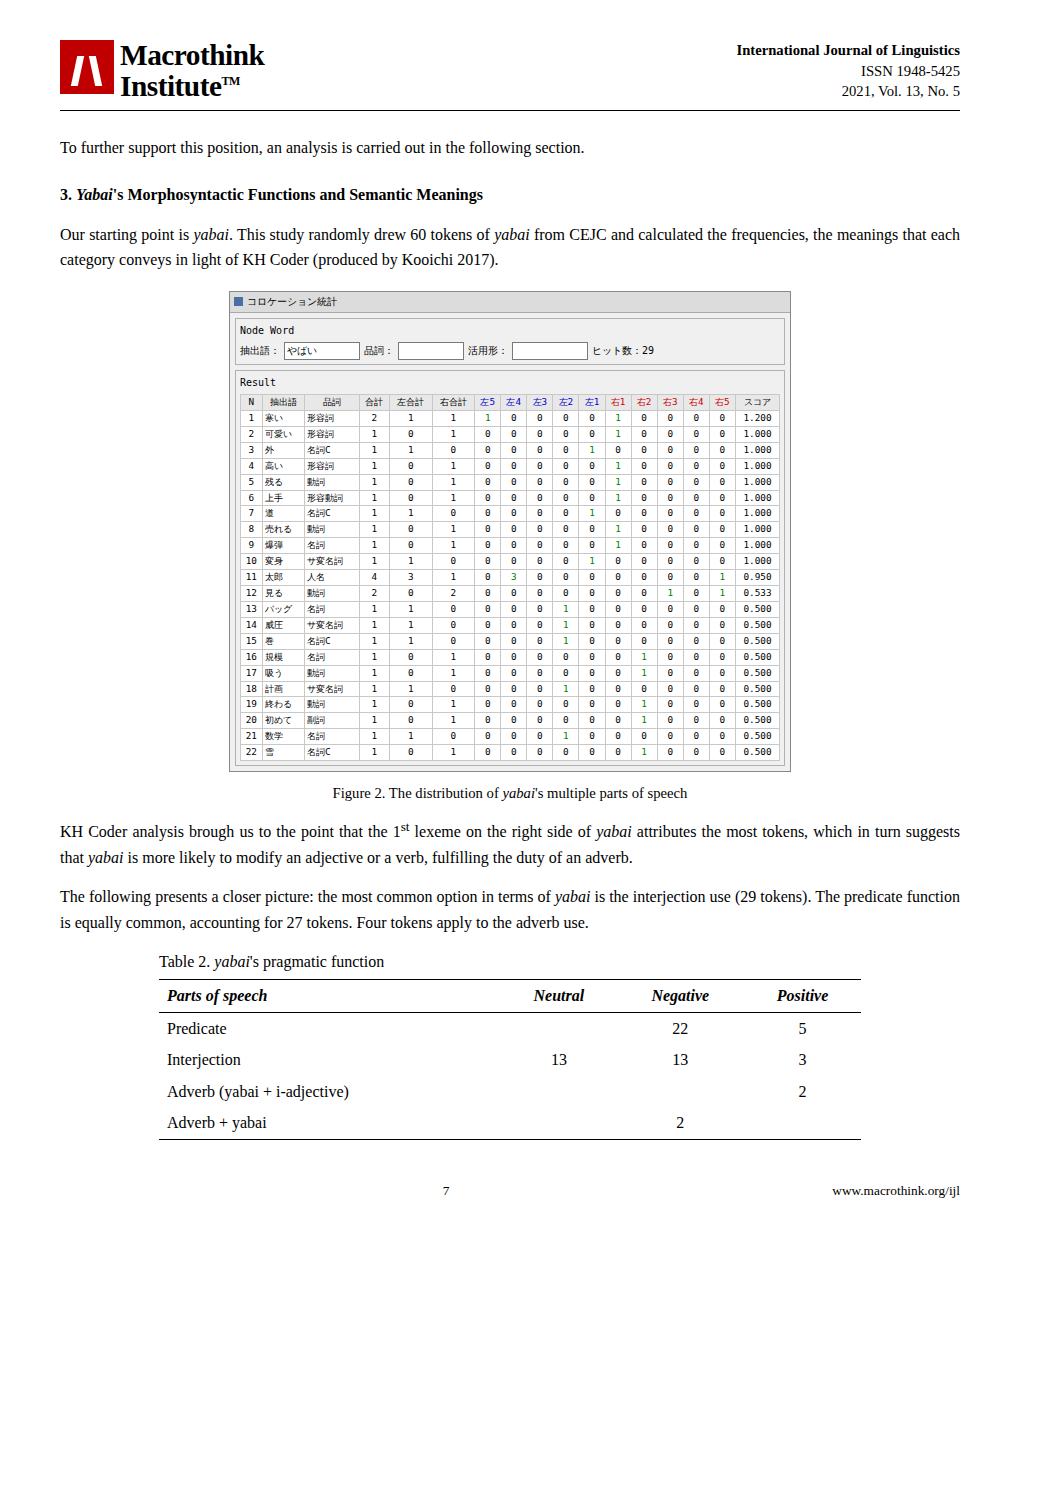Macrothink
InstituteTM
International Journal of Linguistics
ISSN 1948-5425
2021, Vol. 13, No. 5
To further support this position, an analysis is carried out in the following section.
3. Yabai's Morphosyntactic Functions and Semantic Meanings
Our starting point is yabai. This study randomly drew 60 tokens of yabai from CEJC and calculated the frequencies, the meanings that each category conveys in light of KH Coder (produced by Kooichi 2017).
コロケーション統計
Node Word
抽出語： 品詞： 活用形： ヒット数：29
Result
| N | 抽出語 | 品詞 | 合計 | 左合計 | 右合計 | 左5 | 左4 | 左3 | 左2 | 左1 | 右1 | 右2 | 右3 | 右4 | 右5 | スコア |
| --- | --- | --- | --- | --- | --- | --- | --- | --- | --- | --- | --- | --- | --- | --- | --- | --- |
| 1 | 寒い | 形容詞 | 2 | 1 | 1 | 1 | 0 | 0 | 0 | 0 | 1 | 0 | 0 | 0 | 0 | 1.200 |
| 2 | 可愛い | 形容詞 | 1 | 0 | 1 | 0 | 0 | 0 | 0 | 0 | 1 | 0 | 0 | 0 | 0 | 1.000 |
| 3 | 外 | 名詞C | 1 | 1 | 0 | 0 | 0 | 0 | 0 | 1 | 0 | 0 | 0 | 0 | 0 | 1.000 |
| 4 | 高い | 形容詞 | 1 | 0 | 1 | 0 | 0 | 0 | 0 | 0 | 1 | 0 | 0 | 0 | 0 | 1.000 |
| 5 | 残る | 動詞 | 1 | 0 | 1 | 0 | 0 | 0 | 0 | 0 | 1 | 0 | 0 | 0 | 0 | 1.000 |
| 6 | 上手 | 形容動詞 | 1 | 0 | 1 | 0 | 0 | 0 | 0 | 0 | 1 | 0 | 0 | 0 | 0 | 1.000 |
| 7 | 道 | 名詞C | 1 | 1 | 0 | 0 | 0 | 0 | 0 | 1 | 0 | 0 | 0 | 0 | 0 | 1.000 |
| 8 | 売れる | 動詞 | 1 | 0 | 1 | 0 | 0 | 0 | 0 | 0 | 1 | 0 | 0 | 0 | 0 | 1.000 |
| 9 | 爆弾 | 名詞 | 1 | 0 | 1 | 0 | 0 | 0 | 0 | 0 | 1 | 0 | 0 | 0 | 0 | 1.000 |
| 10 | 変身 | サ変名詞 | 1 | 1 | 0 | 0 | 0 | 0 | 0 | 1 | 0 | 0 | 0 | 0 | 0 | 1.000 |
| 11 | 太郎 | 人名 | 4 | 3 | 1 | 0 | 3 | 0 | 0 | 0 | 0 | 0 | 0 | 0 | 1 | 0.950 |
| 12 | 見る | 動詞 | 2 | 0 | 2 | 0 | 0 | 0 | 0 | 0 | 0 | 0 | 1 | 0 | 1 | 0.533 |
| 13 | バッグ | 名詞 | 1 | 1 | 0 | 0 | 0 | 0 | 1 | 0 | 0 | 0 | 0 | 0 | 0 | 0.500 |
| 14 | 威圧 | サ変名詞 | 1 | 1 | 0 | 0 | 0 | 0 | 1 | 0 | 0 | 0 | 0 | 0 | 0 | 0.500 |
| 15 | 巻 | 名詞C | 1 | 1 | 0 | 0 | 0 | 0 | 1 | 0 | 0 | 0 | 0 | 0 | 0 | 0.500 |
| 16 | 規模 | 名詞 | 1 | 0 | 1 | 0 | 0 | 0 | 0 | 0 | 0 | 1 | 0 | 0 | 0 | 0.500 |
| 17 | 吸う | 動詞 | 1 | 0 | 1 | 0 | 0 | 0 | 0 | 0 | 0 | 1 | 0 | 0 | 0 | 0.500 |
| 18 | 計画 | サ変名詞 | 1 | 1 | 0 | 0 | 0 | 0 | 1 | 0 | 0 | 0 | 0 | 0 | 0 | 0.500 |
| 19 | 終わる | 動詞 | 1 | 0 | 1 | 0 | 0 | 0 | 0 | 0 | 0 | 1 | 0 | 0 | 0 | 0.500 |
| 20 | 初めて | 副詞 | 1 | 0 | 1 | 0 | 0 | 0 | 0 | 0 | 0 | 1 | 0 | 0 | 0 | 0.500 |
| 21 | 数学 | 名詞 | 1 | 1 | 0 | 0 | 0 | 0 | 1 | 0 | 0 | 0 | 0 | 0 | 0 | 0.500 |
| 22 | 雪 | 名詞C | 1 | 0 | 1 | 0 | 0 | 0 | 0 | 0 | 0 | 1 | 0 | 0 | 0 | 0.500 |
Figure 2. The distribution of yabai's multiple parts of speech
KH Coder analysis brough us to the point that the 1st lexeme on the right side of yabai attributes the most tokens, which in turn suggests that yabai is more likely to modify an adjective or a verb, fulfilling the duty of an adverb.
The following presents a closer picture: the most common option in terms of yabai is the interjection use (29 tokens). The predicate function is equally common, accounting for 27 tokens. Four tokens apply to the adverb use.
Table 2. yabai 's pragmatic function
| Parts of speech | Neutral | Negative | Positive |
| --- | --- | --- | --- |
| Predicate | | 22 | 5 |
| Interjection | 13 | 13 | 3 |
| Adverb (yabai + i-adjective) | | | 2 |
| Adverb + yabai | | 2 | |
7
www.macrothink.org/ijl